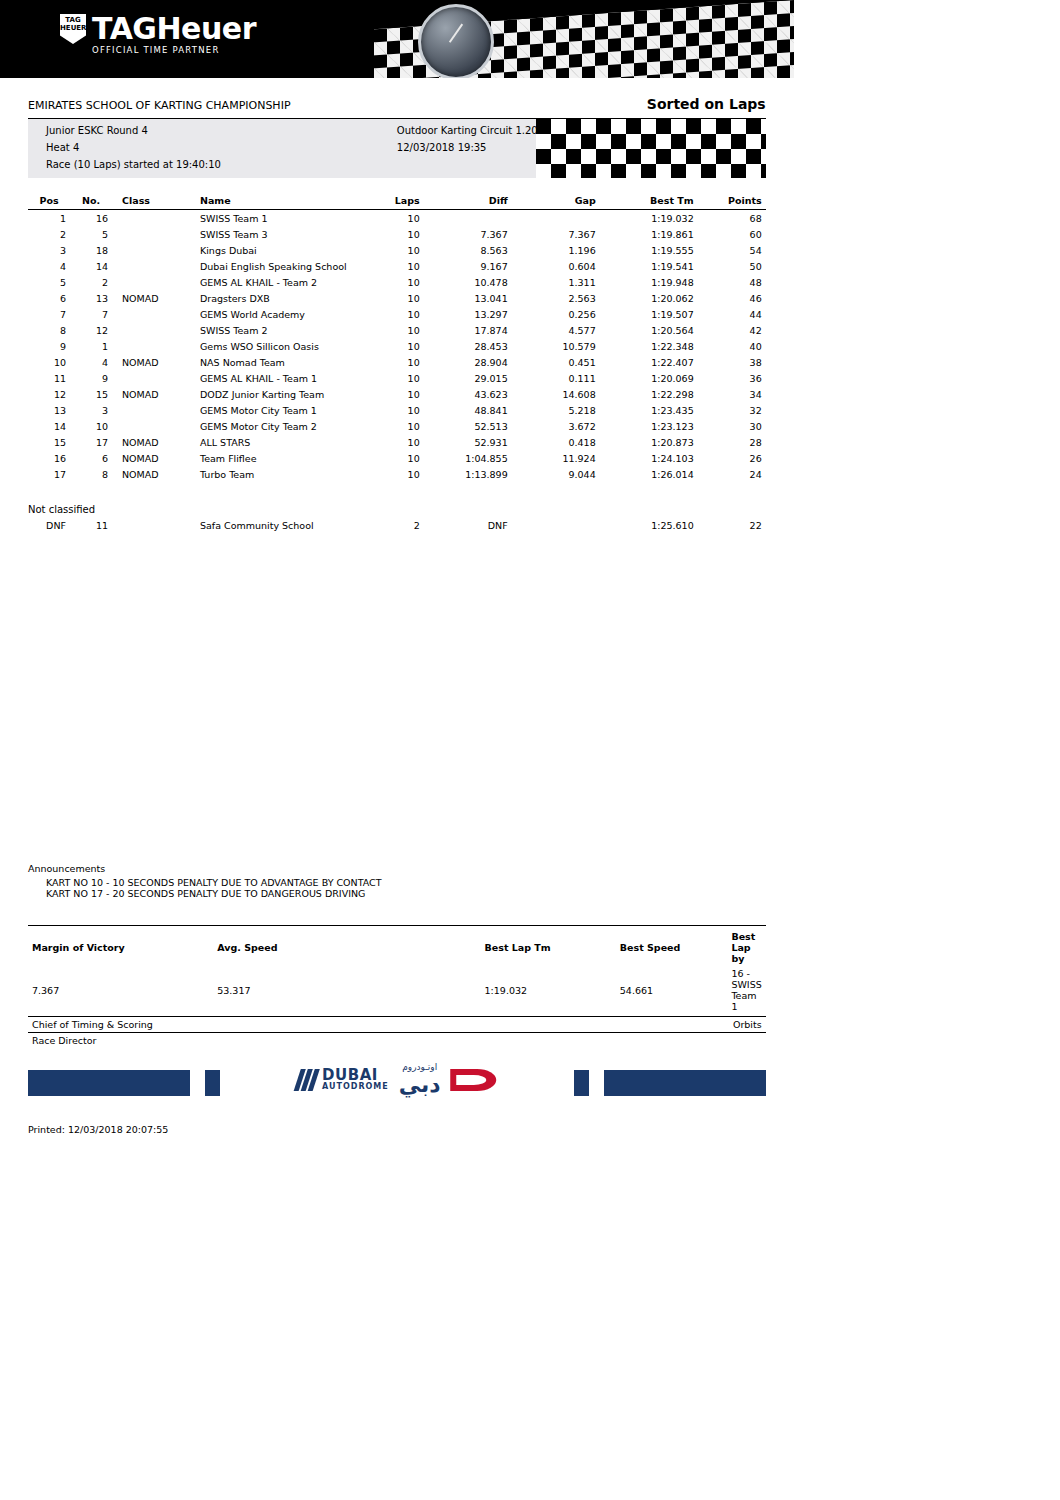TAG
HEUER
TAGHeuer
OFFICIAL TIME PARTNER
EMIRATES SCHOOL OF KARTING CHAMPIONSHIP
Sorted on Laps
Junior ESKC Round 4
Outdoor Karting Circuit 1.200 km
Heat 4
12/03/2018 19:35
Race (10 Laps) started at 19:40:10
| Pos | No. | Class | Name | Laps | Diff | Gap | Best Tm | Points |
| --- | --- | --- | --- | --- | --- | --- | --- | --- |
| 1 | 16 | | SWISS Team 1 | 10 | | | 1:19.032 | 68 |
| 2 | 5 | | SWISS Team 3 | 10 | 7.367 | 7.367 | 1:19.861 | 60 |
| 3 | 18 | | Kings Dubai | 10 | 8.563 | 1.196 | 1:19.555 | 54 |
| 4 | 14 | | Dubai English Speaking School | 10 | 9.167 | 0.604 | 1:19.541 | 50 |
| 5 | 2 | | GEMS AL KHAIL - Team 2 | 10 | 10.478 | 1.311 | 1:19.948 | 48 |
| 6 | 13 | NOMAD | Dragsters DXB | 10 | 13.041 | 2.563 | 1:20.062 | 46 |
| 7 | 7 | | GEMS World Academy | 10 | 13.297 | 0.256 | 1:19.507 | 44 |
| 8 | 12 | | SWISS Team 2 | 10 | 17.874 | 4.577 | 1:20.564 | 42 |
| 9 | 1 | | Gems WSO Sillicon Oasis | 10 | 28.453 | 10.579 | 1:22.348 | 40 |
| 10 | 4 | NOMAD | NAS Nomad Team | 10 | 28.904 | 0.451 | 1:22.407 | 38 |
| 11 | 9 | | GEMS AL KHAIL - Team 1 | 10 | 29.015 | 0.111 | 1:20.069 | 36 |
| 12 | 15 | NOMAD | DODZ Junior Karting Team | 10 | 43.623 | 14.608 | 1:22.298 | 34 |
| 13 | 3 | | GEMS Motor City Team 1 | 10 | 48.841 | 5.218 | 1:23.435 | 32 |
| 14 | 10 | | GEMS Motor City Team 2 | 10 | 52.513 | 3.672 | 1:23.123 | 30 |
| 15 | 17 | NOMAD | ALL STARS | 10 | 52.931 | 0.418 | 1:20.873 | 28 |
| 16 | 6 | NOMAD | Team Fliflee | 10 | 1:04.855 | 11.924 | 1:24.103 | 26 |
| 17 | 8 | NOMAD | Turbo Team | 10 | 1:13.899 | 9.044 | 1:26.014 | 24 |
Not classified
| DNF | 11 | | Safa Community School | 2 | DNF | | 1:25.610 | 22 |
Announcements
KART NO 10 - 10 SECONDS PENALTY DUE TO ADVANTAGE BY CONTACT
KART NO 17 - 20 SECONDS PENALTY DUE TO DANGEROUS DRIVING
| Margin of Victory | Avg. Speed | Best Lap Tm | Best Speed | Best Lap by |
| --- | --- | --- | --- | --- |
| 7.367 | 53.317 | 1:19.032 | 54.661 | 16 - SWISS Team 1 |
Chief of Timing & Scoring
Orbits
Race Director
DUBAI
AUTODROME
اوتـودروم
دبي
Printed: 12/03/2018 20:07:55